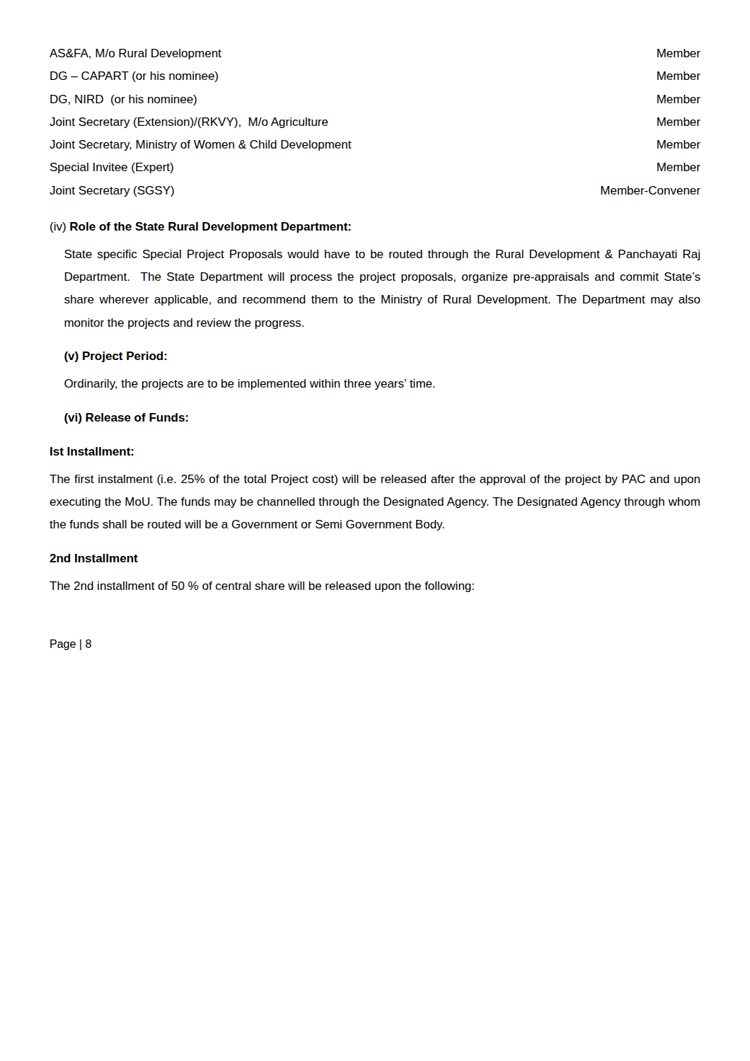| AS&FA, M/o Rural Development | Member |
| DG – CAPART (or his nominee) | Member |
| DG, NIRD (or his nominee) | Member |
| Joint Secretary (Extension)/(RKVY), M/o Agriculture | Member |
| Joint Secretary, Ministry of Women & Child Development | Member |
| Special Invitee (Expert) | Member |
| Joint Secretary (SGSY) | Member-Convener |
(iv)
Role of the State Rural Development Department:
State specific Special Project Proposals would have to be routed through the Rural Development & Panchayati Raj Department. The State Department will process the project proposals, organize pre-appraisals and commit State’s share wherever applicable, and recommend them to the Ministry of Rural Development. The Department may also monitor the projects and review the progress.
(v) Project Period:
Ordinarily, the projects are to be implemented within three years’ time.
(vi) Release of Funds:
Ist Installment:
The first instalment (i.e. 25% of the total Project cost) will be released after the approval of the project by PAC and upon executing the MoU. The funds may be channelled through the Designated Agency. The Designated Agency through whom the funds shall be routed will be a Government or Semi Government Body.
2nd Installment
The 2nd installment of 50 % of central share will be released upon the following:
Page | 8